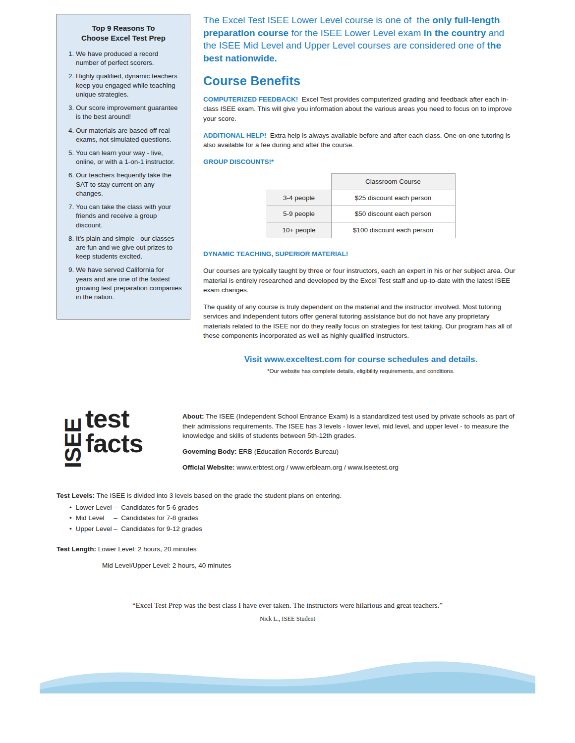Top 9 Reasons To
Choose Excel Test Prep
We have produced a record number of perfect scorers.
Highly qualified, dynamic teachers keep you engaged while teaching unique strategies.
Our score improvement guarantee is the best around!
Our materials are based off real exams, not simulated questions.
You can learn your way - live, online, or with a 1-on-1 instructor.
Our teachers frequently take the SAT to stay current on any changes.
You can take the class with your friends and receive a group discount.
It’s plain and simple - our classes are fun and we give out prizes to keep students excited.
We have served California for years and are one of the fastest growing test preparation companies in the nation.
The Excel Test ISEE Lower Level course is one of the only full-length preparation course for the ISEE Lower Level exam in the country and the ISEE Mid Level and Upper Level courses are considered one of the best nationwide.
Course Benefits
COMPUTERIZED FEEDBACK! Excel Test provides computerized grading and feedback after each in-class ISEE exam. This will give you information about the various areas you need to focus on to improve your score.
ADDITIONAL HELP! Extra help is always available before and after each class. One-on-one tutoring is also available for a fee during and after the course.
GROUP DISCOUNTS!*
| | Classroom Course |
| 3-4 people | $25 discount each person |
| 5-9 people | $50 discount each person |
| 10+ people | $100 discount each person |
DYNAMIC TEACHING, SUPERIOR MATERIAL!
Our courses are typically taught by three or four instructors, each an expert in his or her subject area. Our material is entirely researched and developed by the Excel Test staff and up-to-date with the latest ISEE exam changes.
The quality of any course is truly dependent on the material and the instructor involved. Most tutoring services and independent tutors offer general tutoring assistance but do not have any proprietary materials related to the ISEE nor do they really focus on strategies for test taking. Our program has all of these components incorporated as well as highly qualified instructors.
Visit www.exceltest.com for course schedules and details.
*Our website has complete details, eligibility requirements, and conditions.
ISEE test
facts
About: The ISEE (Independent School Entrance Exam) is a standardized test used by private schools as part of their admissions requirements. The ISEE has 3 levels - lower level, mid level, and upper level - to measure the knowledge and skills of students between 5th-12th grades.
Governing Body: ERB (Education Records Bureau)
Official Website: www.erbtest.org / www.erblearn.org / www.iseetest.org
Test Levels: The ISEE is divided into 3 levels based on the grade the student plans on entering.
Lower Level – Candidates for 5-6 grades
Mid Level – Candidates for 7-8 grades
Upper Level – Candidates for 9-12 grades
Test Length: Lower Level: 2 hours, 20 minutes
Mid Level/Upper Level: 2 hours, 40 minutes
“Excel Test Prep was the best class I have ever taken. The instructors were hilarious and great teachers.”
Nick L., ISEE Student